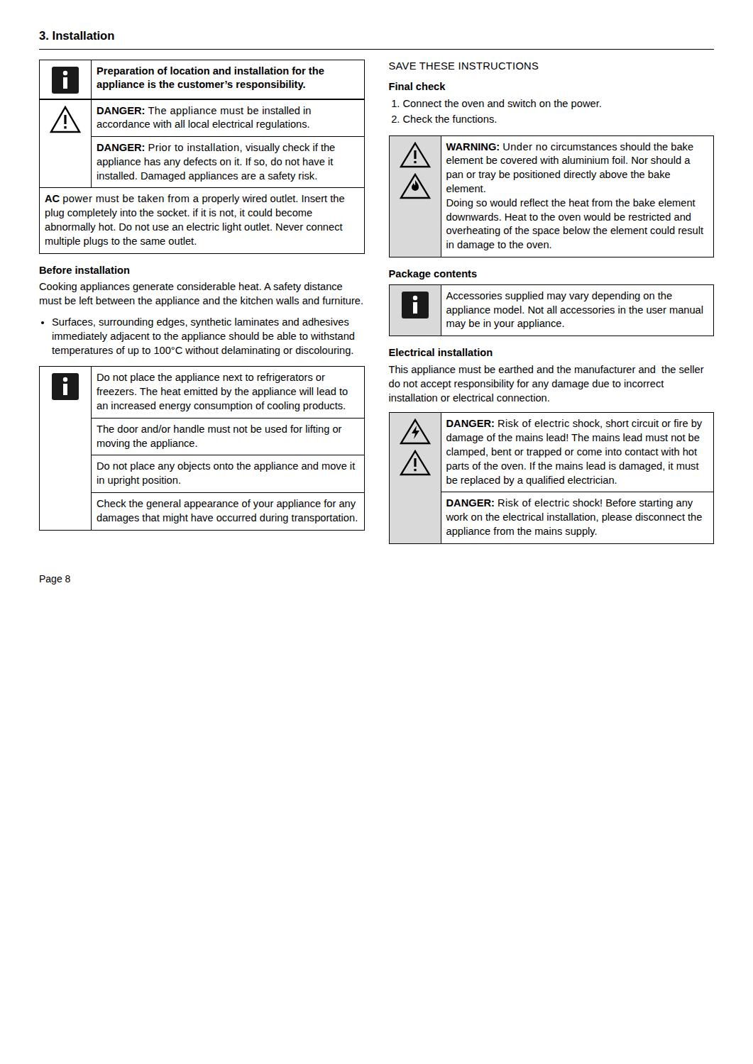3. Installation
| | Preparation of location and installation for the appliance is the customer’s responsibility. |
| | DANGER: The appliance must be installed in accordance with all local electrical regulations. |
| DANGER: Prior to installation, visually check if the appliance has any defects on it. If so, do not have it installed. Damaged appliances are a safety risk. |
| AC power must be taken from a properly wired outlet. Insert the plug completely into the socket. if it is not, it could become abnormally hot. Do not use an electric light outlet. Never connect multiple plugs to the same outlet. |
Before installation
Cooking appliances generate considerable heat. A safety distance must be left between the appliance and the kitchen walls and furniture.
Surfaces, surrounding edges, synthetic laminates and adhesives immediately adjacent to the appliance should be able to withstand temperatures of up to 100°C without delaminating or discolouring.
| | Do not place the appliance next to refrigerators or freezers. The heat emitted by the appliance will lead to an increased energy consumption of cooling products. |
| The door and/or handle must not be used for lifting or moving the appliance. |
| Do not place any objects onto the appliance and move it in upright position. |
| Check the general appearance of your appliance for any damages that might have occurred during transportation. |
SAVE THESE INSTRUCTIONS
Final check
Connect the oven and switch on the power.
Check the functions.
| | WARNING: Under no circumstances should the bake element be covered with aluminium foil. Nor should a pan or tray be positioned directly above the bake element. Doing so would reflect the heat from the bake element downwards. Heat to the oven would be restricted and overheating of the space below the element could result in damage to the oven. |
Package contents
| | Accessories supplied may vary depending on the appliance model. Not all accessories in the user manual may be in your appliance. |
Electrical installation
This appliance must be earthed and the manufacturer and the seller do not accept responsibility for any damage due to incorrect installation or electrical connection.
| | DANGER: Risk of electric shock, short circuit or fire by damage of the mains lead! The mains lead must not be clamped, bent or trapped or come into contact with hot parts of the oven. If the mains lead is damaged, it must be replaced by a qualified electrician. |
| DANGER: Risk of electric shock! Before starting any work on the electrical installation, please disconnect the appliance from the mains supply. |
Page 8